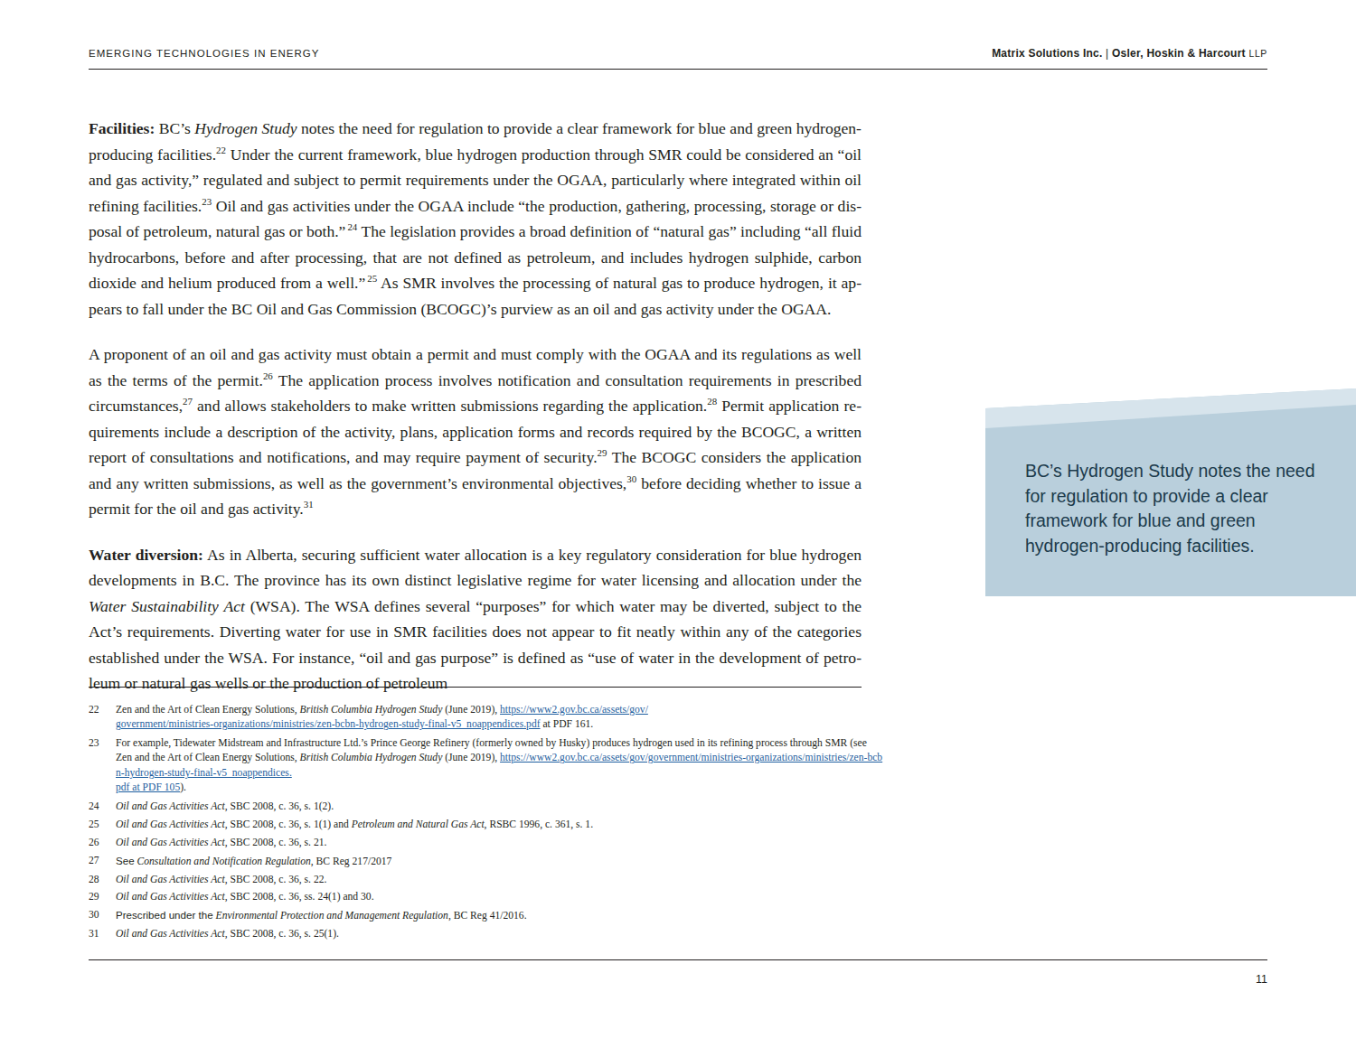Emerging Technologies in Energy
Matrix Solutions Inc. | Osler, Hoskin & Harcourt LLP
Facilities: BC’s Hydrogen Study notes the need for regulation to provide a clear framework for blue and green hydrogen-producing facilities.22 Under the current framework, blue hydrogen production through SMR could be considered an “oil and gas activity,” regulated and subject to permit requirements under the OGAA, particularly where integrated within oil refining facilities.23 Oil and gas activities under the OGAA include “the production, gathering, processing, storage or disposal of petroleum, natural gas or both.”24 The legislation provides a broad definition of “natural gas” including “all fluid hydrocarbons, before and after processing, that are not defined as petroleum, and includes hydrogen sulphide, carbon dioxide and helium produced from a well.”25 As SMR involves the processing of natural gas to produce hydrogen, it appears to fall under the BC Oil and Gas Commission (BCOGC)’s purview as an oil and gas activity under the OGAA.
A proponent of an oil and gas activity must obtain a permit and must comply with the OGAA and its regulations as well as the terms of the permit.26 The application process involves notification and consultation requirements in prescribed circumstances,27 and allows stakeholders to make written submissions regarding the application.28 Permit application requirements include a description of the activity, plans, application forms and records required by the BCOGC, a written report of consultations and notifications, and may require payment of security.29 The BCOGC considers the application and any written submissions, as well as the government’s environmental objectives,30 before deciding whether to issue a permit for the oil and gas activity.31
Water diversion: As in Alberta, securing sufficient water allocation is a key regulatory consideration for blue hydrogen developments in B.C. The province has its own distinct legislative regime for water licensing and allocation under the Water Sustainability Act (WSA). The WSA defines several “purposes” for which water may be diverted, subject to the Act’s requirements. Diverting water for use in SMR facilities does not appear to fit neatly within any of the categories established under the WSA. For instance, “oil and gas purpose” is defined as “use of water in the development of petroleum or natural gas wells or the production of petroleum
BC’s Hydrogen Study notes the need for regulation to provide a clear framework for blue and green hydrogen-producing facilities.
Zen and the Art of Clean Energy Solutions, British Columbia Hydrogen Study (June 2019), https://www2.gov.bc.ca/assets/gov/
government/ministries-organizations/ministries/zen-bcbn-hydrogen-study-final-v5_noappendices.pdf at PDF 161.
For example, Tidewater Midstream and Infrastructure Ltd.’s Prince George Refinery (formerly owned by Husky) produces hydrogen used in its refining process through SMR (see Zen and the Art of Clean Energy Solutions, British Columbia Hydrogen Study (June 2019), https://www2.gov.bc.ca/assets/gov/government/ministries-organizations/ministries/zen-bcbn-hydrogen-study-final-v5_noappendices.
pdf at PDF 105).
Oil and Gas Activities Act, SBC 2008, c. 36, s. 1(2).
Oil and Gas Activities Act, SBC 2008, c. 36, s. 1(1) and Petroleum and Natural Gas Act, RSBC 1996, c. 361, s. 1.
Oil and Gas Activities Act, SBC 2008, c. 36, s. 21.
See Consultation and Notification Regulation, BC Reg 217/2017
Oil and Gas Activities Act, SBC 2008, c. 36, s. 22.
Oil and Gas Activities Act, SBC 2008, c. 36, ss. 24(1) and 30.
Prescribed under the Environmental Protection and Management Regulation, BC Reg 41/2016.
Oil and Gas Activities Act, SBC 2008, c. 36, s. 25(1).
11